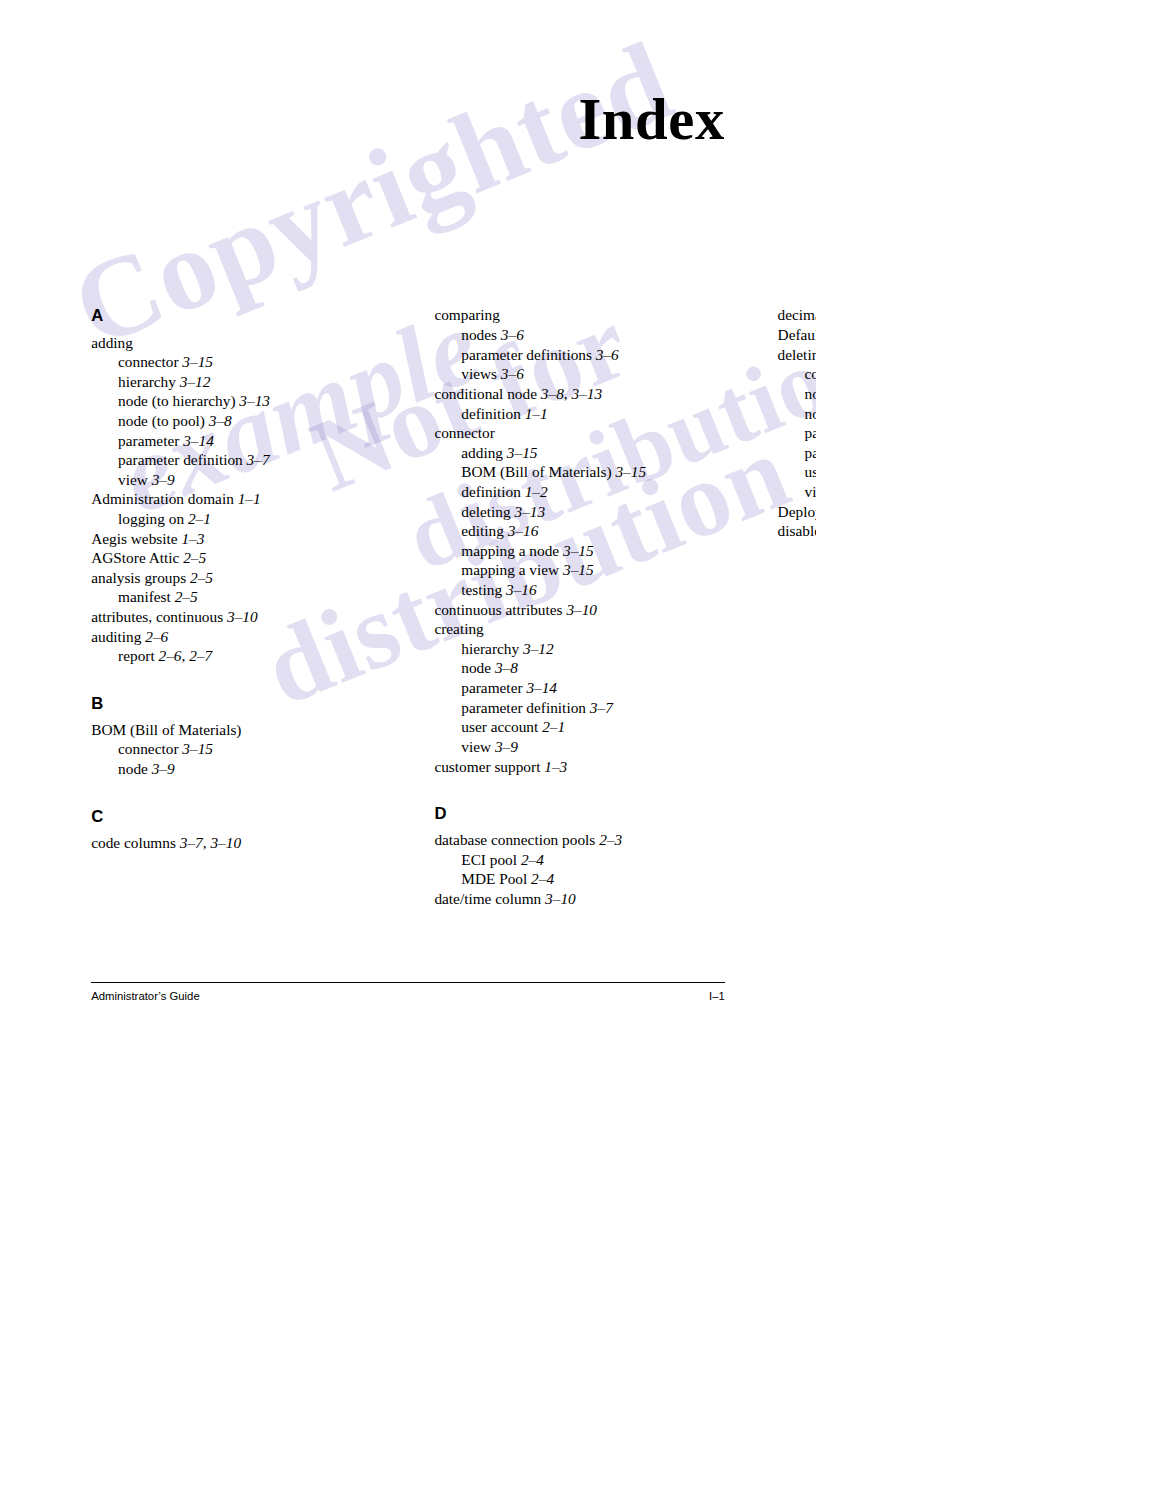Copyrighted
example
Not for
distribution
distribution
Index
A
adding
connector 3–15
hierarchy 3–12
node (to hierarchy) 3–13
node (to pool) 3–8
parameter 3–14
parameter definition 3–7
view 3–9
Administration domain 1–1
logging on 2–1
Aegis website 1–3
AGStore Attic 2–5
analysis groups 2–5
manifest 2–5
attributes, continuous 3–10
auditing 2–6
report 2–6, 2–7
B
BOM (Bill of Materials)
connector 3–15
node 3–9
C
code columns 3–7, 3–10
comparing
nodes 3–6
parameter definitions 3–6
views 3–6
conditional node 3–8, 3–13
definition 1–1
connector
adding 3–15
BOM (Bill of Materials) 3–15
definition 1–2
deleting 3–13
editing 3–16
mapping a node 3–15
mapping a view 3–15
testing 3–16
continuous attributes 3–10
creating
hierarchy 3–12
node 3–8
parameter 3–14
parameter definition 3–7
user account 2–1
view 3–9
customer support 1–3
D
database connection pools 2–3
ECI pool 2–4
MDE Pool 2–4
date/time column 3–10
decimal display 3–7
DefaultDeploymentBundle.properties 2–3
deleting
connector 3–13
node (from hierarchy) 3–13
node (from pool) 3–9
parameter 3–13
parameter definition 3–7
user account 2–2
view 3–10
DeploymentBundle.properties 2–3
disabled (user account) 2–2
Administrator’s Guide I–1